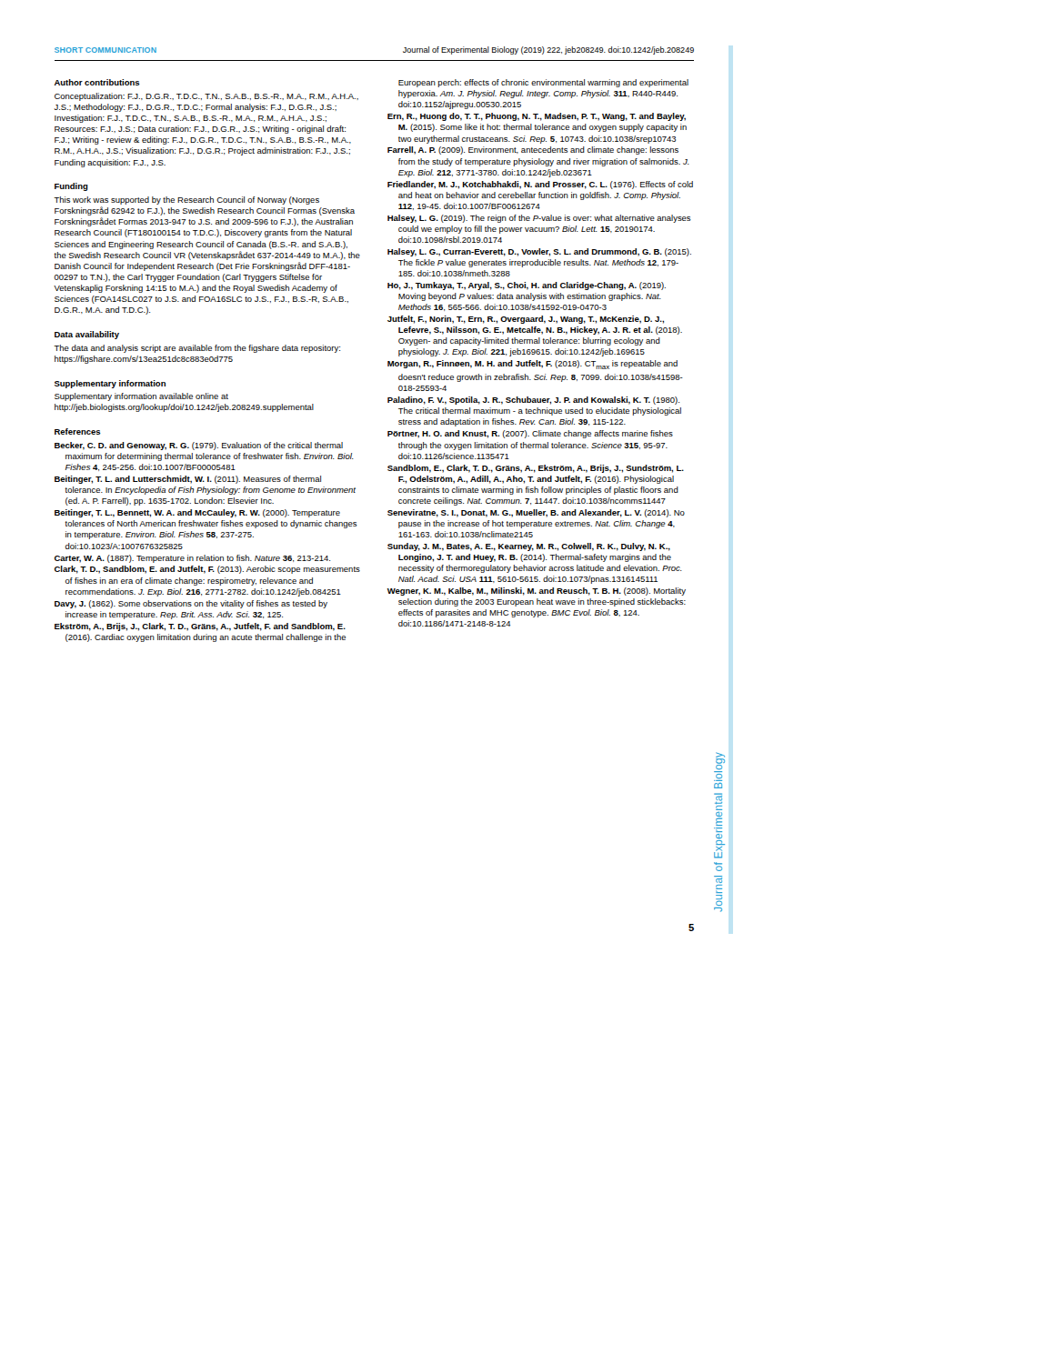SHORT COMMUNICATION
Journal of Experimental Biology (2019) 222, jeb208249. doi:10.1242/jeb.208249
Author contributions
Conceptualization: F.J., D.G.R., T.D.C., T.N., S.A.B., B.S.-R., M.A., R.M., A.H.A., J.S.; Methodology: F.J., D.G.R., T.D.C.; Formal analysis: F.J., D.G.R., J.S.; Investigation: F.J., T.D.C., T.N., S.A.B., B.S.-R., M.A., R.M., A.H.A., J.S.; Resources: F.J., J.S.; Data curation: F.J., D.G.R., J.S.; Writing - original draft: F.J.; Writing - review & editing: F.J., D.G.R., T.D.C., T.N., S.A.B., B.S.-R., M.A., R.M., A.H.A., J.S.; Visualization: F.J., D.G.R.; Project administration: F.J., J.S.; Funding acquisition: F.J., J.S.
Funding
This work was supported by the Research Council of Norway (Norges Forskningsråd 62942 to F.J.), the Swedish Research Council Formas (Svenska Forskningsrådet Formas 2013-947 to J.S. and 2009-596 to F.J.), the Australian Research Council (FT180100154 to T.D.C.), Discovery grants from the Natural Sciences and Engineering Research Council of Canada (B.S.-R. and S.A.B.), the Swedish Research Council VR (Vetenskapsrådet 637-2014-449 to M.A.), the Danish Council for Independent Research (Det Frie Forskningsråd DFF-4181-00297 to T.N.), the Carl Trygger Foundation (Carl Tryggers Stiftelse för Vetenskaplig Forskning 14:15 to M.A.) and the Royal Swedish Academy of Sciences (FOA14SLC027 to J.S. and FOA16SLC to J.S., F.J., B.S.-R, S.A.B., D.G.R., M.A. and T.D.C.).
Data availability
The data and analysis script are available from the figshare data repository: https://figshare.com/s/13ea251dc8c883e0d775
Supplementary information
Supplementary information available online at
http://jeb.biologists.org/lookup/doi/10.1242/jeb.208249.supplemental
References
Becker, C. D. and Genoway, R. G. (1979). Evaluation of the critical thermal maximum for determining thermal tolerance of freshwater fish. Environ. Biol. Fishes 4, 245-256. doi:10.1007/BF00005481
Beitinger, T. L. and Lutterschmidt, W. I. (2011). Measures of thermal tolerance. In Encyclopedia of Fish Physiology: from Genome to Environment (ed. A. P. Farrell), pp. 1635-1702. London: Elsevier Inc.
Beitinger, T. L., Bennett, W. A. and McCauley, R. W. (2000). Temperature tolerances of North American freshwater fishes exposed to dynamic changes in temperature. Environ. Biol. Fishes 58, 237-275. doi:10.1023/A:1007676325825
Carter, W. A. (1887). Temperature in relation to fish. Nature 36, 213-214.
Clark, T. D., Sandblom, E. and Jutfelt, F. (2013). Aerobic scope measurements of fishes in an era of climate change: respirometry, relevance and recommendations. J. Exp. Biol. 216, 2771-2782. doi:10.1242/jeb.084251
Davy, J. (1862). Some observations on the vitality of fishes as tested by increase in temperature. Rep. Brit. Ass. Adv. Sci. 32, 125.
Ekström, A., Brijs, J., Clark, T. D., Gräns, A., Jutfelt, F. and Sandblom, E. (2016). Cardiac oxygen limitation during an acute thermal challenge in the European perch: effects of chronic environmental warming and experimental hyperoxia. Am. J. Physiol. Regul. Integr. Comp. Physiol. 311, R440-R449. doi:10.1152/ajpregu.00530.2015
Ern, R., Huong do, T. T., Phuong, N. T., Madsen, P. T., Wang, T. and Bayley, M. (2015). Some like it hot: thermal tolerance and oxygen supply capacity in two eurythermal crustaceans. Sci. Rep. 5, 10743. doi:10.1038/srep10743
Farrell, A. P. (2009). Environment, antecedents and climate change: lessons from the study of temperature physiology and river migration of salmonids. J. Exp. Biol. 212, 3771-3780. doi:10.1242/jeb.023671
Friedlander, M. J., Kotchabhakdi, N. and Prosser, C. L. (1976). Effects of cold and heat on behavior and cerebellar function in goldfish. J. Comp. Physiol. 112, 19-45. doi:10.1007/BF00612674
Halsey, L. G. (2019). The reign of the P-value is over: what alternative analyses could we employ to fill the power vacuum? Biol. Lett. 15, 20190174. doi:10.1098/rsbl.2019.0174
Halsey, L. G., Curran-Everett, D., Vowler, S. L. and Drummond, G. B. (2015). The fickle P value generates irreproducible results. Nat. Methods 12, 179-185. doi:10.1038/nmeth.3288
Ho, J., Tumkaya, T., Aryal, S., Choi, H. and Claridge-Chang, A. (2019). Moving beyond P values: data analysis with estimation graphics. Nat. Methods 16, 565-566. doi:10.1038/s41592-019-0470-3
Jutfelt, F., Norin, T., Ern, R., Overgaard, J., Wang, T., McKenzie, D. J., Lefevre, S., Nilsson, G. E., Metcalfe, N. B., Hickey, A. J. R. et al. (2018). Oxygen- and capacity-limited thermal tolerance: blurring ecology and physiology. J. Exp. Biol. 221, jeb169615. doi:10.1242/jeb.169615
Morgan, R., Finnøen, M. H. and Jutfelt, F. (2018). CTmax is repeatable and doesn't reduce growth in zebrafish. Sci. Rep. 8, 7099. doi:10.1038/s41598-018-25593-4
Paladino, F. V., Spotila, J. R., Schubauer, J. P. and Kowalski, K. T. (1980). The critical thermal maximum - a technique used to elucidate physiological stress and adaptation in fishes. Rev. Can. Biol. 39, 115-122.
Pörtner, H. O. and Knust, R. (2007). Climate change affects marine fishes through the oxygen limitation of thermal tolerance. Science 315, 95-97. doi:10.1126/science.1135471
Sandblom, E., Clark, T. D., Gräns, A., Ekström, A., Brijs, J., Sundström, L. F., Odelström, A., Adill, A., Aho, T. and Jutfelt, F. (2016). Physiological constraints to climate warming in fish follow principles of plastic floors and concrete ceilings. Nat. Commun. 7, 11447. doi:10.1038/ncomms11447
Seneviratne, S. I., Donat, M. G., Mueller, B. and Alexander, L. V. (2014). No pause in the increase of hot temperature extremes. Nat. Clim. Change 4, 161-163. doi:10.1038/nclimate2145
Sunday, J. M., Bates, A. E., Kearney, M. R., Colwell, R. K., Dulvy, N. K., Longino, J. T. and Huey, R. B. (2014). Thermal-safety margins and the necessity of thermoregulatory behavior across latitude and elevation. Proc. Natl. Acad. Sci. USA 111, 5610-5615. doi:10.1073/pnas.1316145111
Wegner, K. M., Kalbe, M., Milinski, M. and Reusch, T. B. H. (2008). Mortality selection during the 2003 European heat wave in three-spined sticklebacks: effects of parasites and MHC genotype. BMC Evol. Biol. 8, 124. doi:10.1186/1471-2148-8-124
Journal of Experimental Biology
5